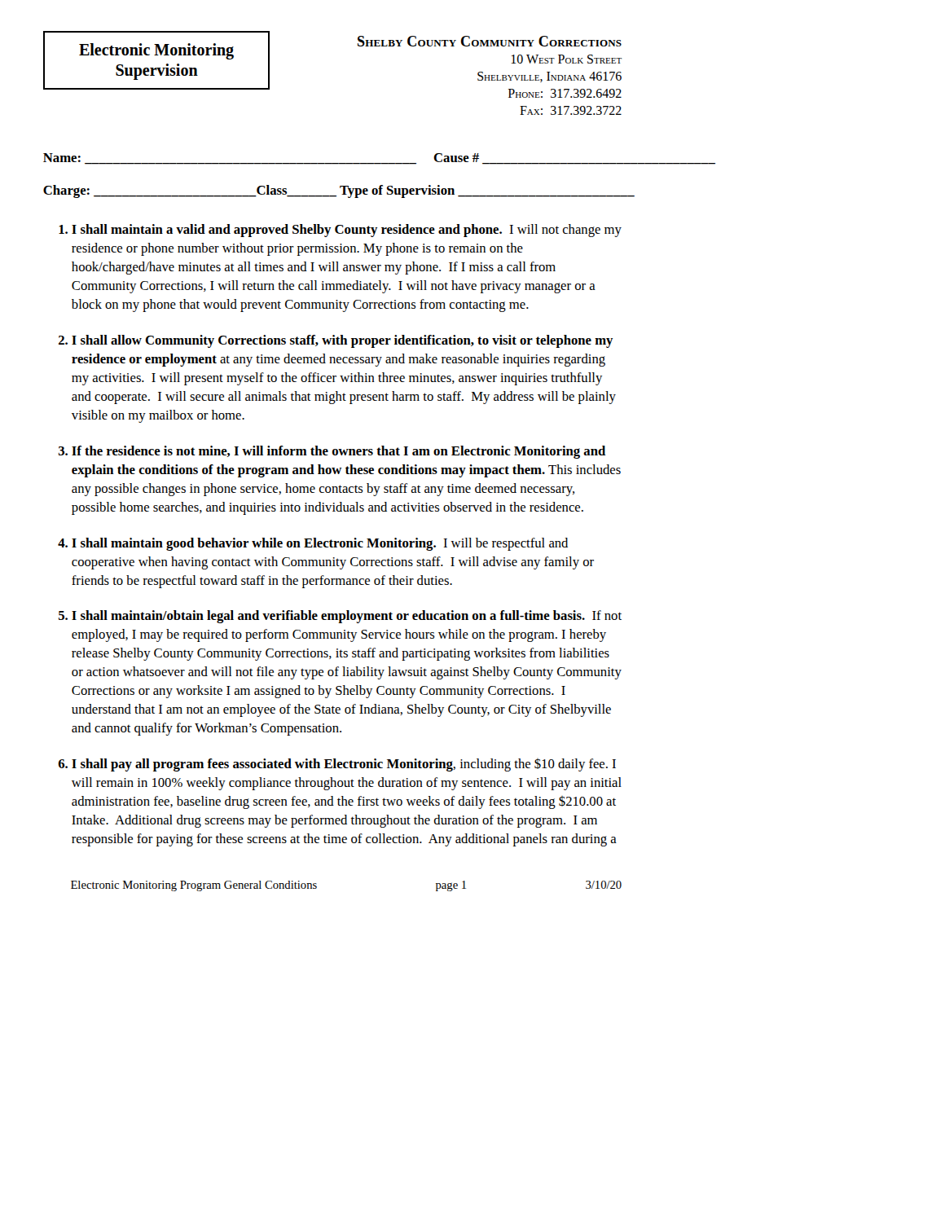Electronic Monitoring
Supervision
Shelby County Community Corrections
10 West Polk Street
Shelbyville, Indiana 46176
Phone: 317.392.6492
Fax: 317.392.3722
Name: _______________________________________________ Cause # _________________________________
Charge: _______________________Class_______ Type of Supervision _________________________
I shall maintain a valid and approved Shelby County residence and phone. I will not change my residence or phone number without prior permission. My phone is to remain on the hook/charged/have minutes at all times and I will answer my phone. If I miss a call from Community Corrections, I will return the call immediately. I will not have privacy manager or a block on my phone that would prevent Community Corrections from contacting me.
I shall allow Community Corrections staff, with proper identification, to visit or telephone my residence or employment at any time deemed necessary and make reasonable inquiries regarding my activities. I will present myself to the officer within three minutes, answer inquiries truthfully and cooperate. I will secure all animals that might present harm to staff. My address will be plainly visible on my mailbox or home.
If the residence is not mine, I will inform the owners that I am on Electronic Monitoring and explain the conditions of the program and how these conditions may impact them. This includes any possible changes in phone service, home contacts by staff at any time deemed necessary, possible home searches, and inquiries into individuals and activities observed in the residence.
I shall maintain good behavior while on Electronic Monitoring. I will be respectful and cooperative when having contact with Community Corrections staff. I will advise any family or friends to be respectful toward staff in the performance of their duties.
I shall maintain/obtain legal and verifiable employment or education on a full-time basis. If not employed, I may be required to perform Community Service hours while on the program. I hereby release Shelby County Community Corrections, its staff and participating worksites from liabilities or action whatsoever and will not file any type of liability lawsuit against Shelby County Community Corrections or any worksite I am assigned to by Shelby County Community Corrections. I understand that I am not an employee of the State of Indiana, Shelby County, or City of Shelbyville and cannot qualify for Workman’s Compensation.
I shall pay all program fees associated with Electronic Monitoring, including the $10 daily fee. I will remain in 100% weekly compliance throughout the duration of my sentence. I will pay an initial administration fee, baseline drug screen fee, and the first two weeks of daily fees totaling $210.00 at Intake. Additional drug screens may be performed throughout the duration of the program. I am responsible for paying for these screens at the time of collection. Any additional panels ran during a
Electronic Monitoring Program General Conditions
page 1
3/10/20